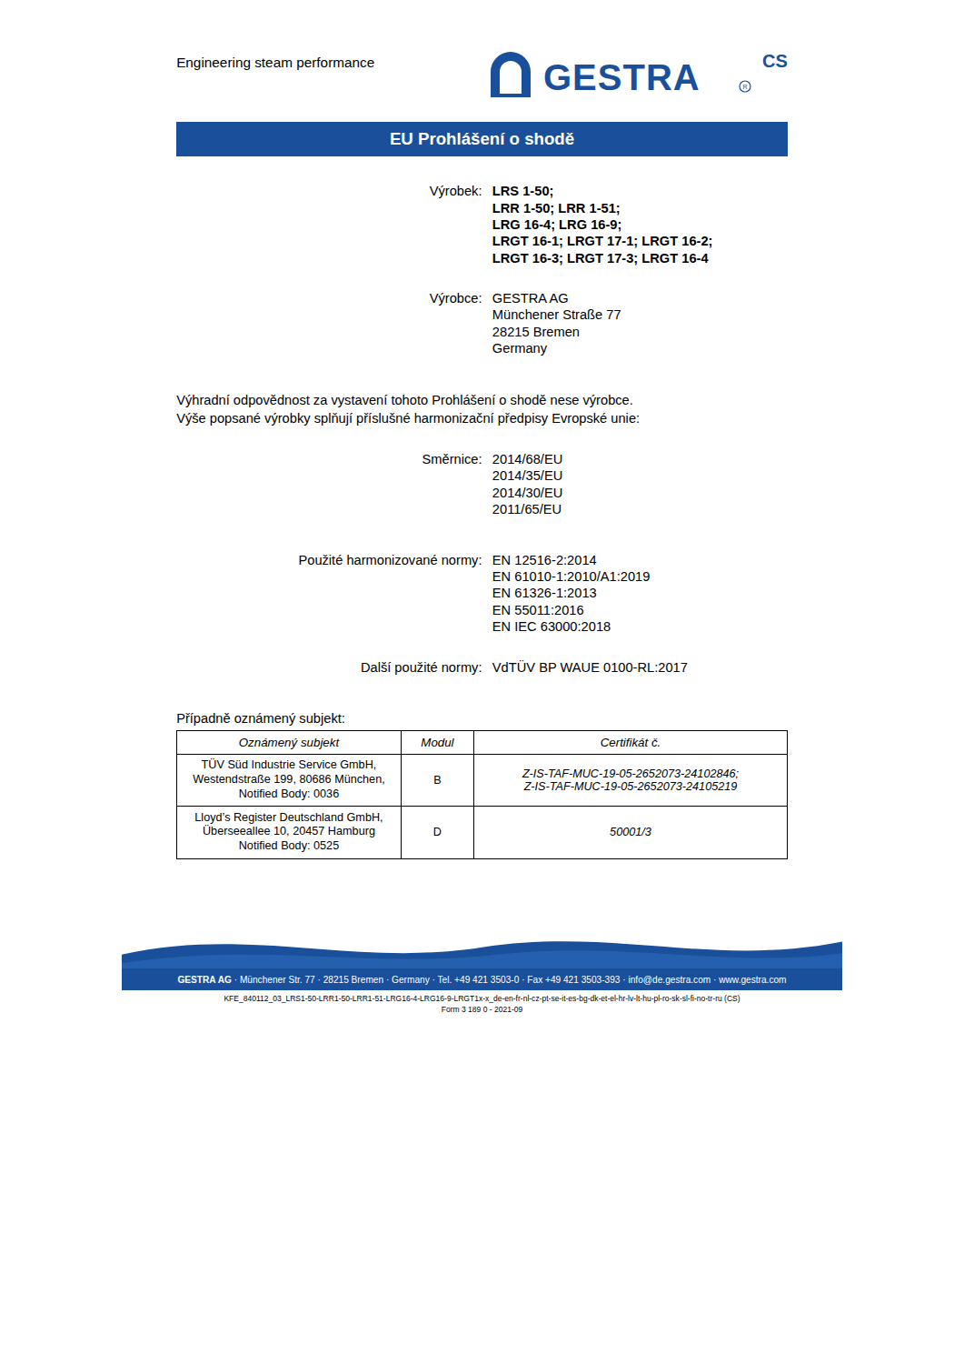Engineering steam performance
GESTRA R
CS
EU Prohlášení o shodě
Výrobek:
LRS 1-50;
LRR 1-50; LRR 1-51;
LRG 16-4; LRG 16-9;
LRGT 16-1; LRGT 17-1; LRGT 16-2;
LRGT 16-3; LRGT 17-3; LRGT 16-4
Výrobce:
GESTRA AG
Münchener Straße 77
28215 Bremen
Germany
Výhradní odpovědnost za vystavení tohoto Prohlášení o shodě nese výrobce.
Výše popsané výrobky splňují příslušné harmonizační předpisy Evropské unie:
Směrnice:
2014/68/EU
2014/35/EU
2014/30/EU
2011/65/EU
Použité harmonizované normy:
EN 12516-2:2014
EN 61010-1:2010/A1:2019
EN 61326-1:2013
EN 55011:2016
EN IEC 63000:2018
Další použité normy:
VdTÜV BP WAUE 0100-RL:2017
Případně oznámený subjekt:
| Oznámený subjekt | Modul | Certifikát č. |
| --- | --- | --- |
| TÜV Süd Industrie Service GmbH, Westendstraße 199, 80686 München, Notified Body: 0036 | B | Z-IS-TAF-MUC-19-05-2652073-24102846; Z-IS-TAF-MUC-19-05-2652073-24105219 |
| Lloyd’s Register Deutschland GmbH, Überseeallee 10, 20457 Hamburg Notified Body: 0525 | D | 50001/3 |
Bremen, 2021-12-14
(Originální podpis viz strna 1)
Dr.-Ing. Danuta Kohne
Head of Engineering
GESTRA AG · Münchener Str. 77 · 28215 Bremen · Germany · Tel. +49 421 3503-0 · Fax +49 421 3503-393 · info@de.gestra.com · www.gestra.com
KFE_840112_03_LRS1-50-LRR1-50-LRR1-51-LRG16-4-LRG16-9-LRGT1x-x_de-en-fr-nl-cz-pt-se-it-es-bg-dk-et-el-hr-lv-lt-hu-pl-ro-sk-sl-fi-no-tr-ru (CS)
Form 3 189 0 - 2021-09